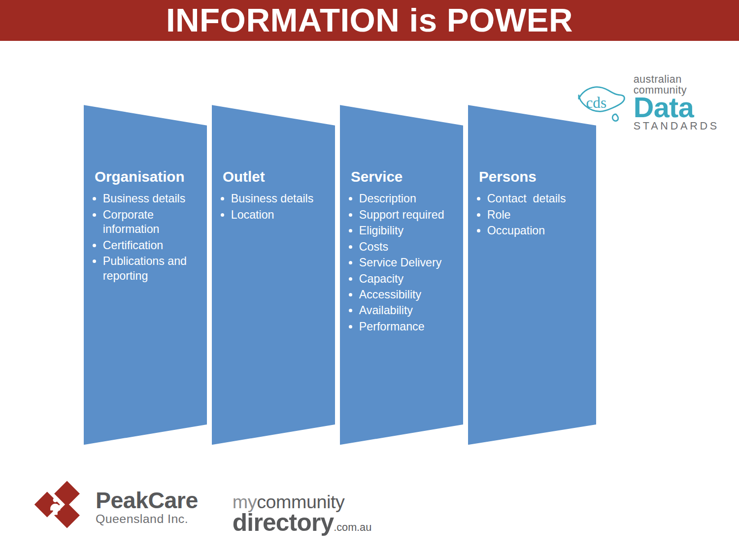INFORMATION is POWER
cds
australian community Data STANDARDS
Organisation
Business details
Corporate information
Certification
Publications and reporting
Outlet
Business details
Location
Service
Description
Support required
Eligibility
Costs
Service Delivery
Capacity
Accessibility
Availability
Performance
Persons
Contact details
Role
Occupation
PeakCare Queensland Inc.
mycommunity directory.com.au